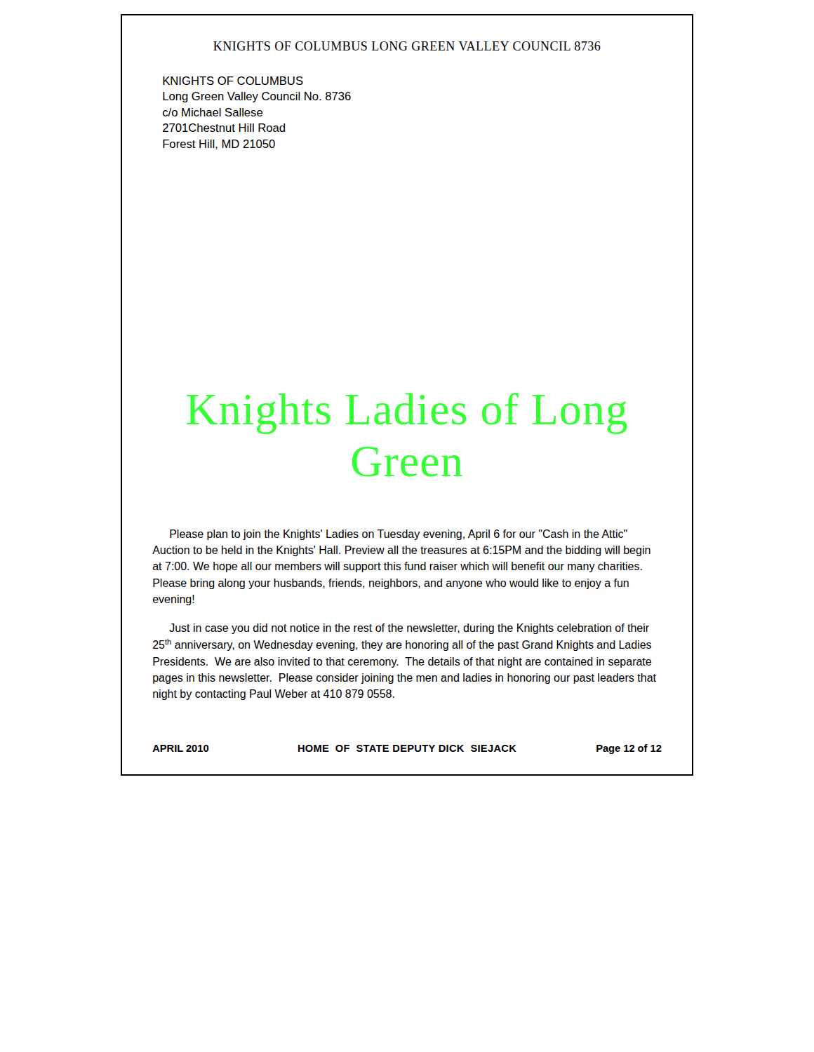KNIGHTS OF COLUMBUS LONG GREEN VALLEY COUNCIL 8736
KNIGHTS OF COLUMBUS
Long Green Valley Council No. 8736
c/o Michael Sallese
2701Chestnut Hill Road
Forest Hill, MD 21050
Knights Ladies of Long Green
Please plan to join the Knights' Ladies on Tuesday evening, April 6 for our "Cash in the Attic" Auction to be held in the Knights' Hall. Preview all the treasures at 6:15PM and the bidding will begin at 7:00. We hope all our members will support this fund raiser which will benefit our many charities. Please bring along your husbands, friends, neighbors, and anyone who would like to enjoy a fun evening!
Just in case you did not notice in the rest of the newsletter, during the Knights celebration of their 25th anniversary, on Wednesday evening, they are honoring all of the past Grand Knights and Ladies Presidents. We are also invited to that ceremony. The details of that night are contained in separate pages in this newsletter. Please consider joining the men and ladies in honoring our past leaders that night by contacting Paul Weber at 410 879 0558.
APRIL 2010
HOME OF STATE DEPUTY DICK SIEJACK
Page 12 of 12